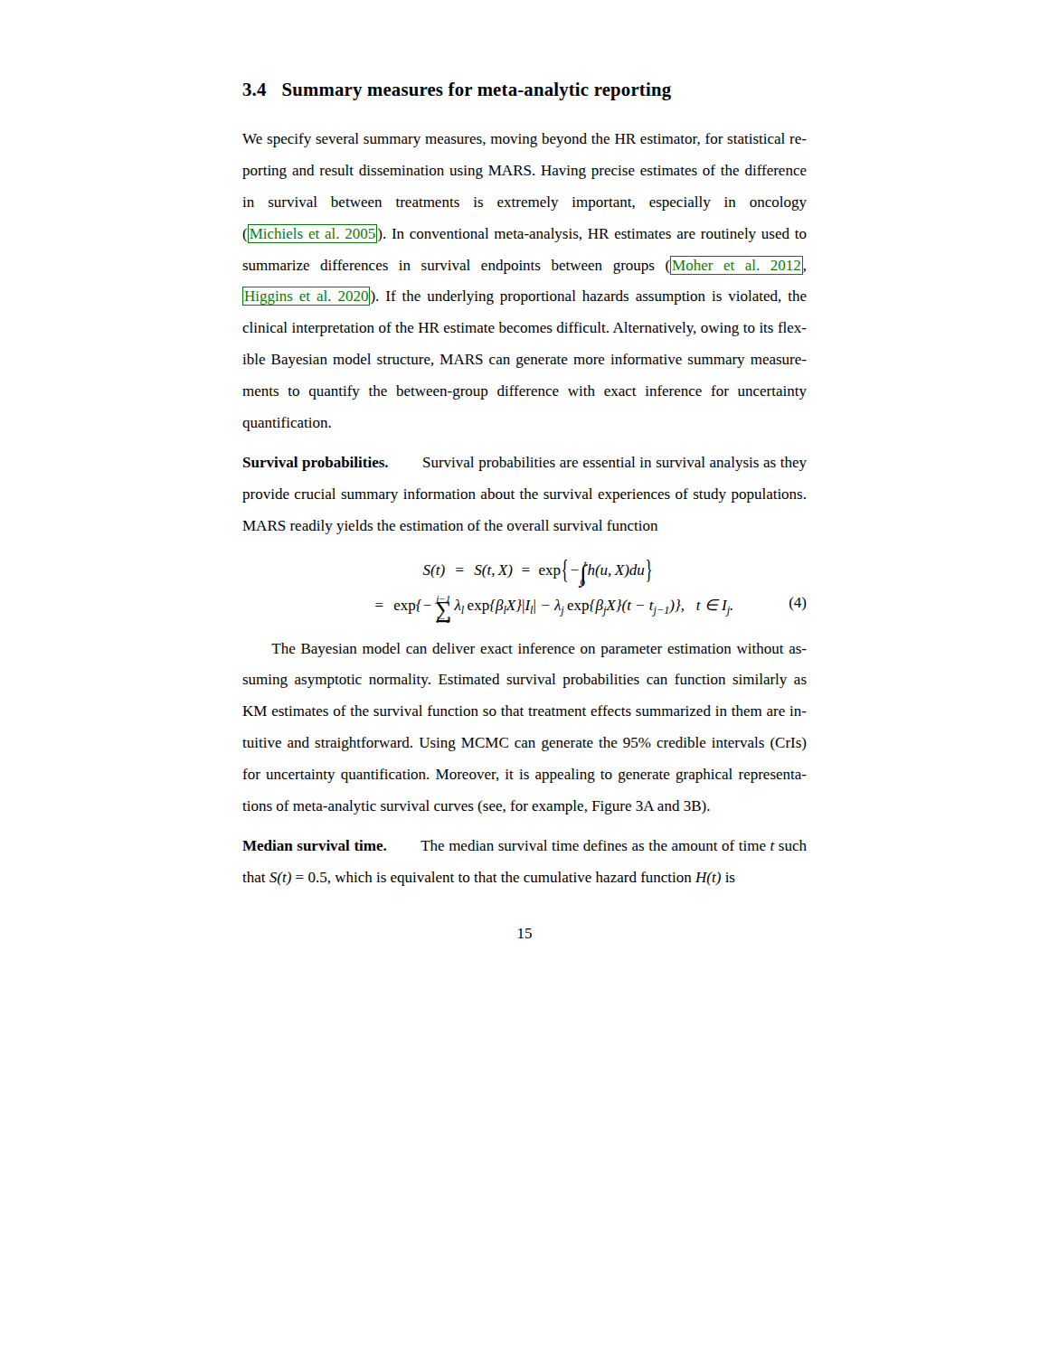3.4 Summary measures for meta-analytic reporting
We specify several summary measures, moving beyond the HR estimator, for statistical reporting and result dissemination using MARS. Having precise estimates of the difference in survival between treatments is extremely important, especially in oncology (Michiels et al. 2005). In conventional meta-analysis, HR estimates are routinely used to summarize differences in survival endpoints between groups (Moher et al. 2012, Higgins et al. 2020). If the underlying proportional hazards assumption is violated, the clinical interpretation of the HR estimate becomes difficult. Alternatively, owing to its flexible Bayesian model structure, MARS can generate more informative summary measurements to quantify the between-group difference with exact inference for uncertainty quantification.
Survival probabilities. Survival probabilities are essential in survival analysis as they provide crucial summary information about the survival experiences of study populations. MARS readily yields the estimation of the overall survival function
S(t) = S(t, X) = exp{−∫t 0h(u, X)du}
= exp{−∑j−1 l=1λl exp{βlX}|Il| − λj exp{βjX}(t − tj−1)}, t ∈ Ij.
(4)
The Bayesian model can deliver exact inference on parameter estimation without assuming asymptotic normality. Estimated survival probabilities can function similarly as KM estimates of the survival function so that treatment effects summarized in them are intuitive and straightforward. Using MCMC can generate the 95% credible intervals (CrIs) for uncertainty quantification. Moreover, it is appealing to generate graphical representations of meta-analytic survival curves (see, for example, Figure 3A and 3B).
Median survival time. The median survival time defines as the amount of time t such that S(t) = 0.5, which is equivalent to that the cumulative hazard function H(t) is
15